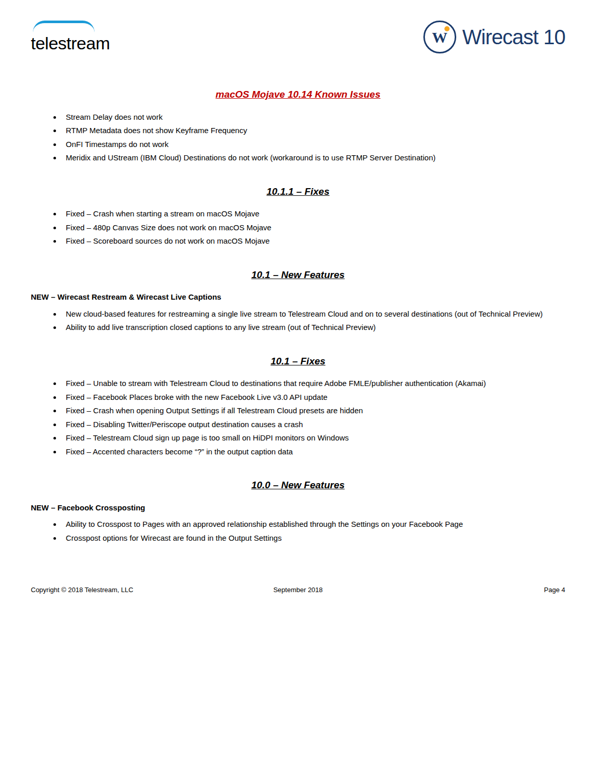telestream
W
Wirecast 10
macOS Mojave 10.14 Known Issues
Stream Delay does not work
RTMP Metadata does not show Keyframe Frequency
OnFI Timestamps do not work
Meridix and UStream (IBM Cloud) Destinations do not work (workaround is to use RTMP Server Destination)
10.1.1 – Fixes
Fixed – Crash when starting a stream on macOS Mojave
Fixed – 480p Canvas Size does not work on macOS Mojave
Fixed – Scoreboard sources do not work on macOS Mojave
10.1 – New Features
NEW – Wirecast Restream & Wirecast Live Captions
New cloud-based features for restreaming a single live stream to Telestream Cloud and on to several destinations (out of Technical Preview)
Ability to add live transcription closed captions to any live stream (out of Technical Preview)
10.1 – Fixes
Fixed – Unable to stream with Telestream Cloud to destinations that require Adobe FMLE/publisher authentication (Akamai)
Fixed – Facebook Places broke with the new Facebook Live v3.0 API update
Fixed – Crash when opening Output Settings if all Telestream Cloud presets are hidden
Fixed – Disabling Twitter/Periscope output destination causes a crash
Fixed – Telestream Cloud sign up page is too small on HiDPI monitors on Windows
Fixed – Accented characters become “?” in the output caption data
10.0 – New Features
NEW – Facebook Crossposting
Ability to Crosspost to Pages with an approved relationship established through the Settings on your Facebook Page
Crosspost options for Wirecast are found in the Output Settings
Copyright © 2018 Telestream, LLC
September 2018
Page 4